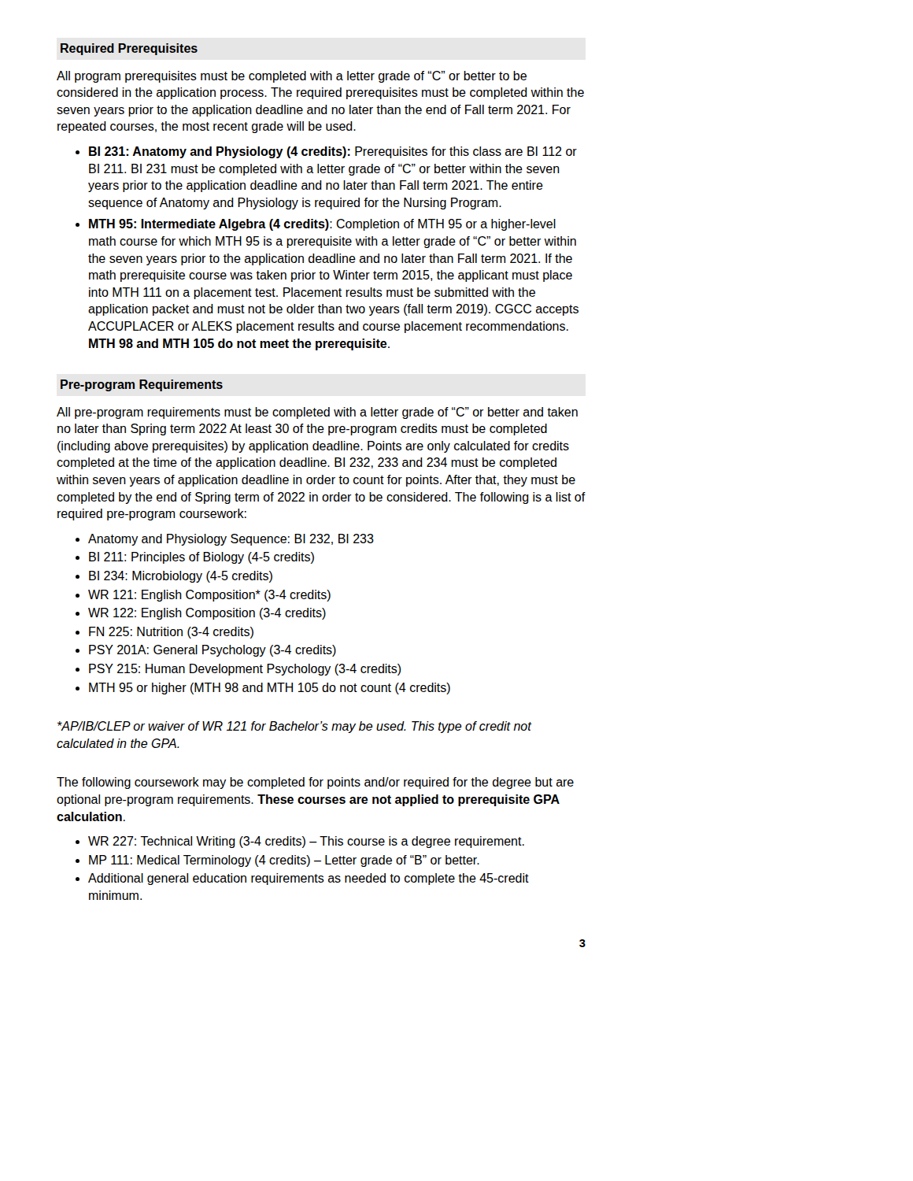Required Prerequisites
All program prerequisites must be completed with a letter grade of “C” or better to be considered in the application process. The required prerequisites must be completed within the seven years prior to the application deadline and no later than the end of Fall term 2021. For repeated courses, the most recent grade will be used.
BI 231: Anatomy and Physiology (4 credits): Prerequisites for this class are BI 112 or BI 211. BI 231 must be completed with a letter grade of “C” or better within the seven years prior to the application deadline and no later than Fall term 2021. The entire sequence of Anatomy and Physiology is required for the Nursing Program.
MTH 95: Intermediate Algebra (4 credits): Completion of MTH 95 or a higher-level math course for which MTH 95 is a prerequisite with a letter grade of “C” or better within the seven years prior to the application deadline and no later than Fall term 2021. If the math prerequisite course was taken prior to Winter term 2015, the applicant must place into MTH 111 on a placement test. Placement results must be submitted with the application packet and must not be older than two years (fall term 2019). CGCC accepts ACCUPLACER or ALEKS placement results and course placement recommendations. MTH 98 and MTH 105 do not meet the prerequisite.
Pre-program Requirements
All pre-program requirements must be completed with a letter grade of “C” or better and taken no later than Spring term 2022 At least 30 of the pre-program credits must be completed (including above prerequisites) by application deadline. Points are only calculated for credits completed at the time of the application deadline. BI 232, 233 and 234 must be completed within seven years of application deadline in order to count for points. After that, they must be completed by the end of Spring term of 2022 in order to be considered. The following is a list of required pre-program coursework:
Anatomy and Physiology Sequence: BI 232, BI 233
BI 211: Principles of Biology (4-5 credits)
BI 234: Microbiology (4-5 credits)
WR 121: English Composition* (3-4 credits)
WR 122: English Composition (3-4 credits)
FN 225: Nutrition (3-4 credits)
PSY 201A: General Psychology (3-4 credits)
PSY 215: Human Development Psychology (3-4 credits)
MTH 95 or higher (MTH 98 and MTH 105 do not count (4 credits)
*AP/IB/CLEP or waiver of WR 121 for Bachelor’s may be used. This type of credit not calculated in the GPA.
The following coursework may be completed for points and/or required for the degree but are optional pre-program requirements. These courses are not applied to prerequisite GPA calculation.
WR 227: Technical Writing (3-4 credits) – This course is a degree requirement.
MP 111: Medical Terminology (4 credits) – Letter grade of “B” or better.
Additional general education requirements as needed to complete the 45-credit minimum.
3